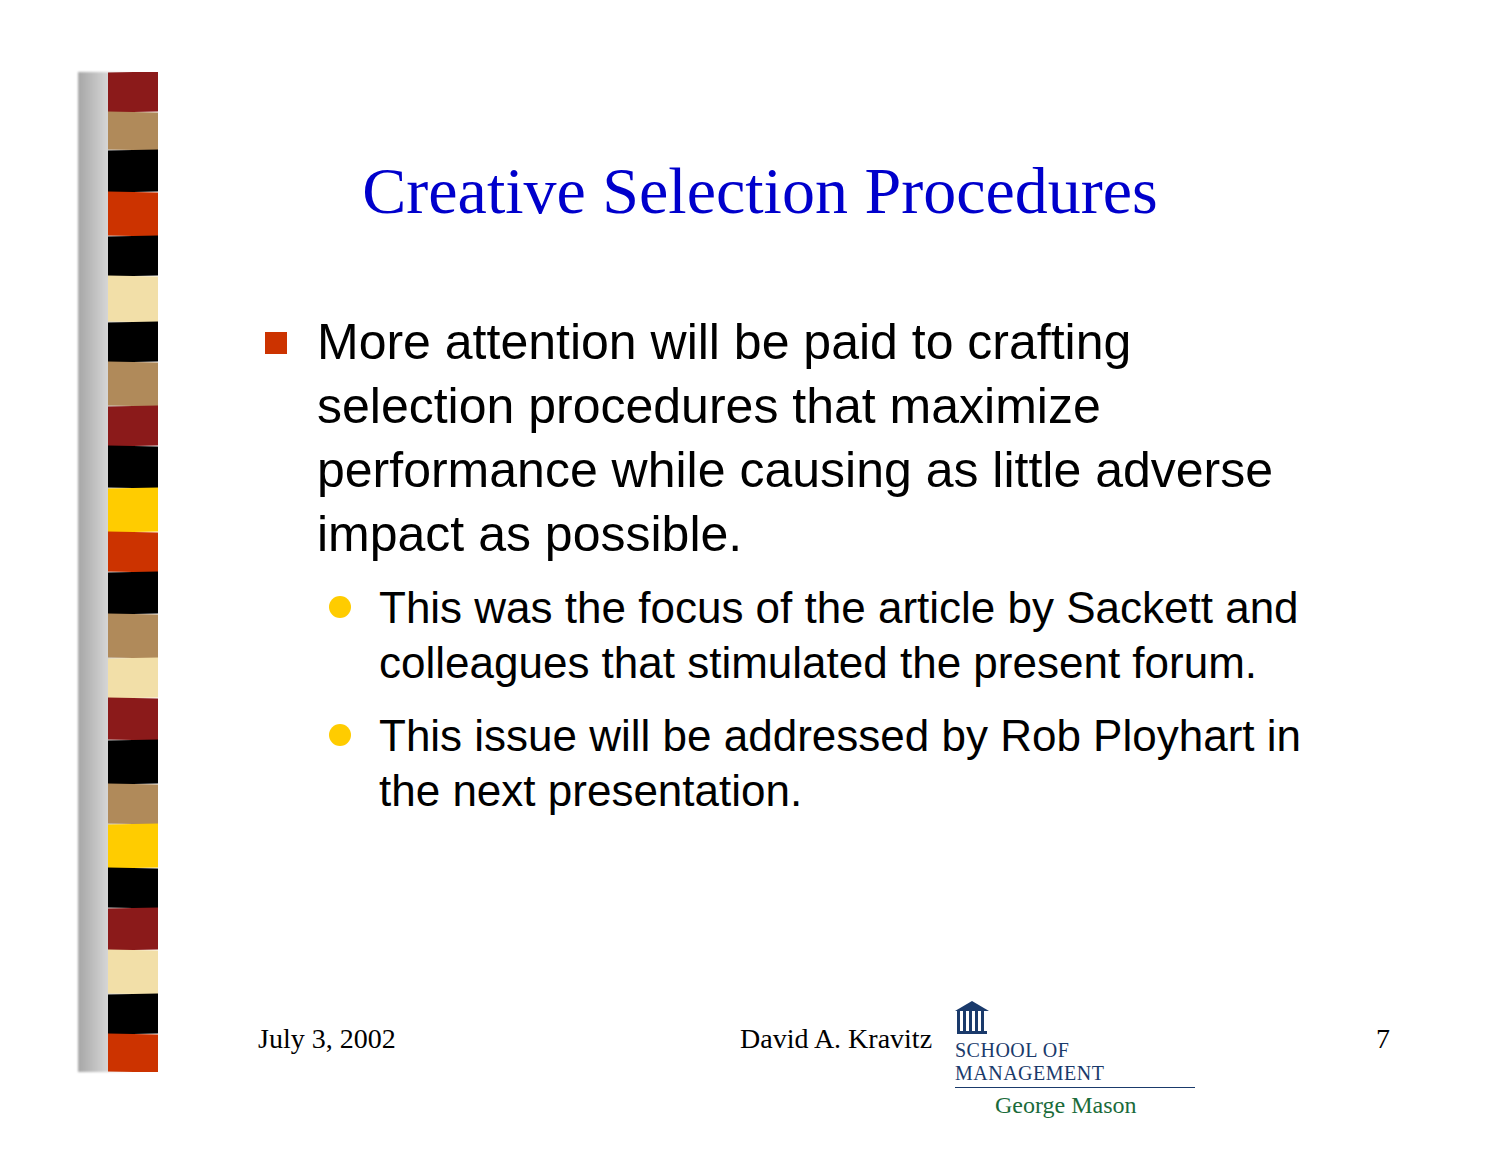Creative Selection Procedures
More attention will be paid to crafting selection procedures that maximize performance while causing as little adverse impact as possible.
This was the focus of the article by Sackett and colleagues that stimulated the present forum.
This issue will be addressed by Rob Ployhart in the next presentation.
July 3, 2002
David A. Kravitz
SCHOOL OF MANAGEMENT George Mason University
7